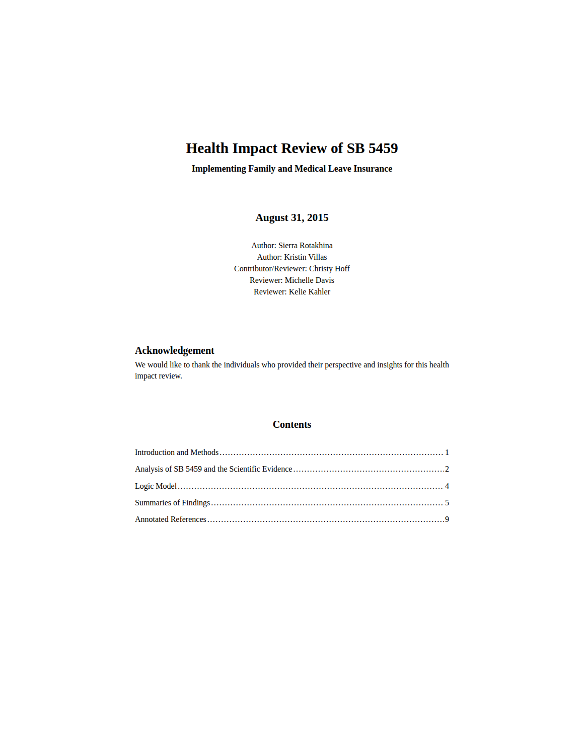Health Impact Review of SB 5459
Implementing Family and Medical Leave Insurance
August 31, 2015
Author: Sierra Rotakhina
Author: Kristin Villas
Contributor/Reviewer: Christy Hoff
Reviewer: Michelle Davis
Reviewer: Kelie Kahler
Acknowledgement
We would like to thank the individuals who provided their perspective and insights for this health impact review.
Contents
Introduction and Methods .................................................................................................................. 1
Analysis of SB 5459 and the Scientific Evidence .................................................................................................................. 2
Logic Model .................................................................................................................. 4
Summaries of Findings .................................................................................................................. 5
Annotated References .................................................................................................................. 9